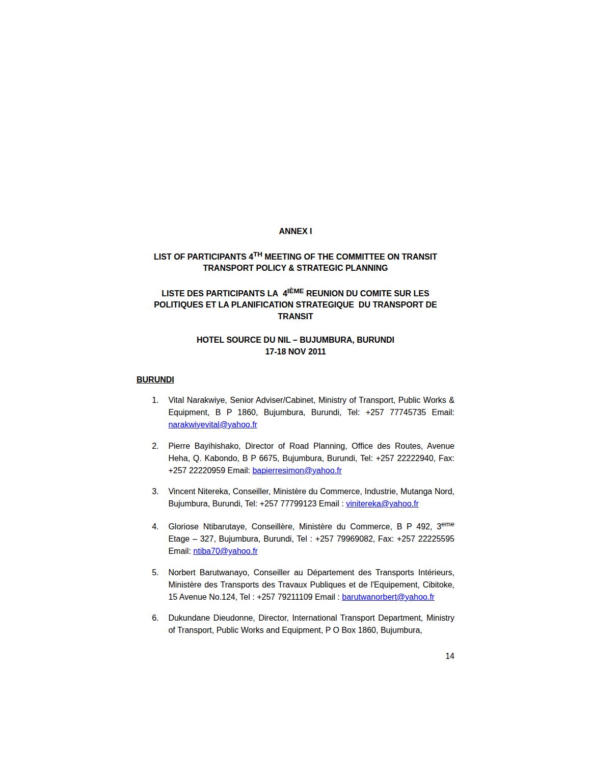ANNEX I
LIST OF PARTICIPANTS 4TH MEETING OF THE COMMITTEE ON TRANSIT TRANSPORT POLICY & STRATEGIC PLANNING
LISTE DES PARTICIPANTS LA 4IÈME REUNION DU COMITE SUR LES POLITIQUES ET LA PLANIFICATION STRATEGIQUE DU TRANSPORT DE TRANSIT
HOTEL SOURCE DU NIL – BUJUMBURA, BURUNDI
17-18 NOV 2011
BURUNDI
Vital Narakwiye, Senior Adviser/Cabinet, Ministry of Transport, Public Works & Equipment, B P 1860, Bujumbura, Burundi, Tel: +257 77745735 Email: narakwiyevital@yahoo.fr
Pierre Bayihishako, Director of Road Planning, Office des Routes, Avenue Heha, Q. Kabondo, B P 6675, Bujumbura, Burundi, Tel: +257 22222940, Fax: +257 22220959 Email: bapierresimon@yahoo.fr
Vincent Nitereka, Conseiller, Ministère du Commerce, Industrie, Mutanga Nord, Bujumbura, Burundi, Tel: +257 77799123 Email : vinitereka@yahoo.fr
Gloriose Ntibarutaye, Conseillère, Ministère du Commerce, B P 492, 3eme Etage – 327, Bujumbura, Burundi, Tel : +257 79969082, Fax: +257 22225595 Email: ntiba70@yahoo.fr
Norbert Barutwanayo, Conseiller au Département des Transports Intérieurs, Ministère des Transports des Travaux Publiques et de l'Equipement, Cibitoke, 15 Avenue No.124, Tel : +257 79211109 Email : barutwanorbert@yahoo.fr
Dukundane Dieudonne, Director, International Transport Department, Ministry of Transport, Public Works and Equipment, P O Box 1860, Bujumbura,
14